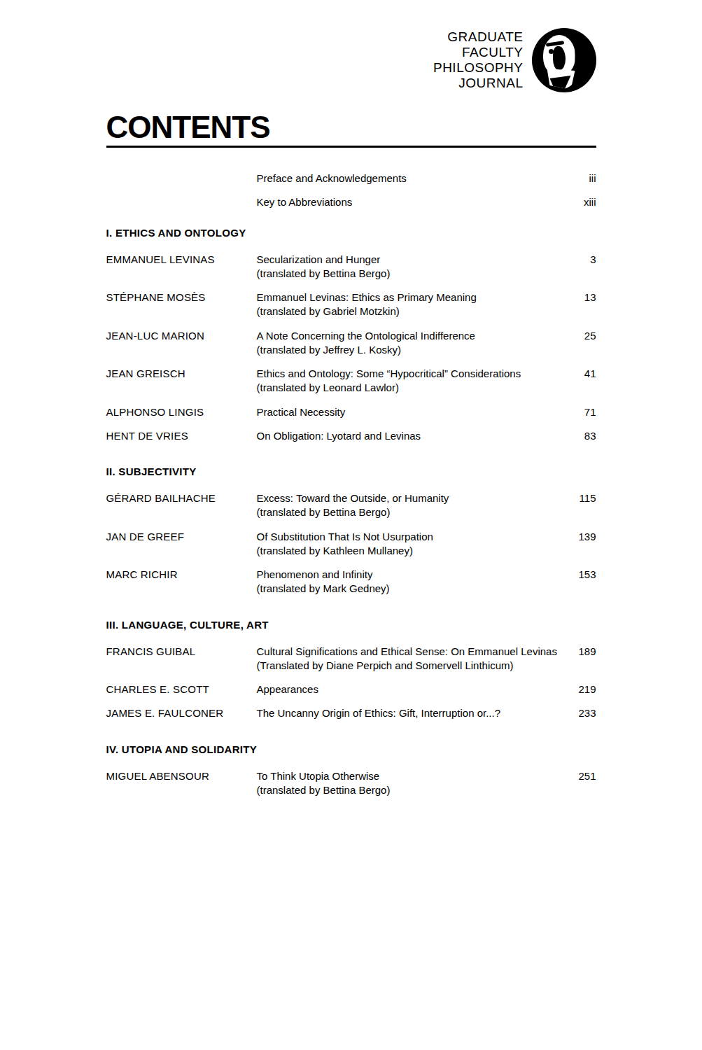Graduate Faculty Philosophy Journal
CONTENTS
| | Preface and Acknowledgements | iii |
| | Key to Abbreviations | xiii |
I. Ethics and Ontology
| Emmanuel Levinas | Secularization and Hunger (translated by Bettina Bergo) | 3 |
| Stéphane Mosès | Emmanuel Levinas: Ethics as Primary Meaning (translated by Gabriel Motzkin) | 13 |
| Jean-Luc Marion | A Note Concerning the Ontological Indifference (translated by Jeffrey L. Kosky) | 25 |
| Jean Greisch | Ethics and Ontology: Some “Hypocritical” Considerations (translated by Leonard Lawlor) | 41 |
| Alphonso Lingis | Practical Necessity | 71 |
| Hent de Vries | On Obligation: Lyotard and Levinas | 83 |
II. Subjectivity
| Gérard Bailhache | Excess: Toward the Outside, or Humanity (translated by Bettina Bergo) | 115 |
| Jan de Greef | Of Substitution That Is Not Usurpation (translated by Kathleen Mullaney) | 139 |
| Marc Richir | Phenomenon and Infinity (translated by Mark Gedney) | 153 |
III. Language, Culture, Art
| Francis Guibal | Cultural Significations and Ethical Sense: On Emmanuel Levinas (Translated by Diane Perpich and Somervell Linthicum) | 189 |
| Charles E. Scott | Appearances | 219 |
| James E. Faulconer | The Uncanny Origin of Ethics: Gift, Interruption or...? | 233 |
IV. Utopia and Solidarity
| Miguel Abensour | To Think Utopia Otherwise (translated by Bettina Bergo) | 251 |